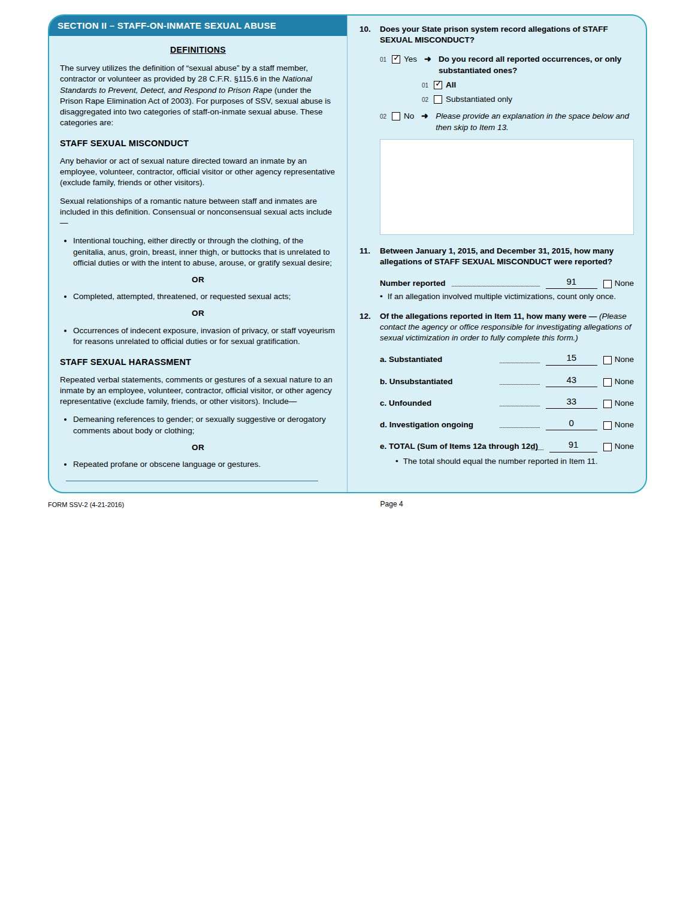SECTION II – STAFF-ON-INMATE SEXUAL ABUSE
DEFINITIONS
The survey utilizes the definition of “sexual abuse” by a staff member, contractor or volunteer as provided by 28 C.F.R. §115.6 in the National Standards to Prevent, Detect, and Respond to Prison Rape (under the Prison Rape Elimination Act of 2003). For purposes of SSV, sexual abuse is disaggregated into two categories of staff-on-inmate sexual abuse. These categories are:
STAFF SEXUAL MISCONDUCT
Any behavior or act of sexual nature directed toward an inmate by an employee, volunteer, contractor, official visitor or other agency representative (exclude family, friends or other visitors).
Sexual relationships of a romantic nature between staff and inmates are included in this definition. Consensual or nonconsensual sexual acts include—
Intentional touching, either directly or through the clothing, of the genitalia, anus, groin, breast, inner thigh, or buttocks that is unrelated to official duties or with the intent to abuse, arouse, or gratify sexual desire;
OR
Completed, attempted, threatened, or requested sexual acts;
OR
Occurrences of indecent exposure, invasion of privacy, or staff voyeurism for reasons unrelated to official duties or for sexual gratification.
STAFF SEXUAL HARASSMENT
Repeated verbal statements, comments or gestures of a sexual nature to an inmate by an employee, volunteer, contractor, official visitor, or other agency representative (exclude family, friends, or other visitors). Include—
Demeaning references to gender; or sexually suggestive or derogatory comments about body or clothing;
OR
Repeated profane or obscene language or gestures.
10.
Does your State prison system record allegations of STAFF SEXUAL MISCONDUCT?
01 Yes ➜ Do you record all reported occurrences, or only substantiated ones?
01 All
02 Substantiated only
02 No ➜ Please provide an explanation in the space below and then skip to Item 13.
11.
Between January 1, 2015, and December 31, 2015, how many allegations of STAFF SEXUAL MISCONDUCT were reported?
Number reported 91 None
• If an allegation involved multiple victimizations, count only once.
12.
Of the allegations reported in Item 11, how many were — (Please contact the agency or office responsible for investigating allegations of sexual victimization in order to fully complete this form.)
a. Substantiated 15 None
b. Unsubstantiated 43 None
c. Unfounded 33 None
d. Investigation ongoing 0 None
e. TOTAL (Sum of Items 12a through 12d) 91 None
• The total should equal the number reported in Item 11.
FORM SSV-2 (4-21-2016) Page 4